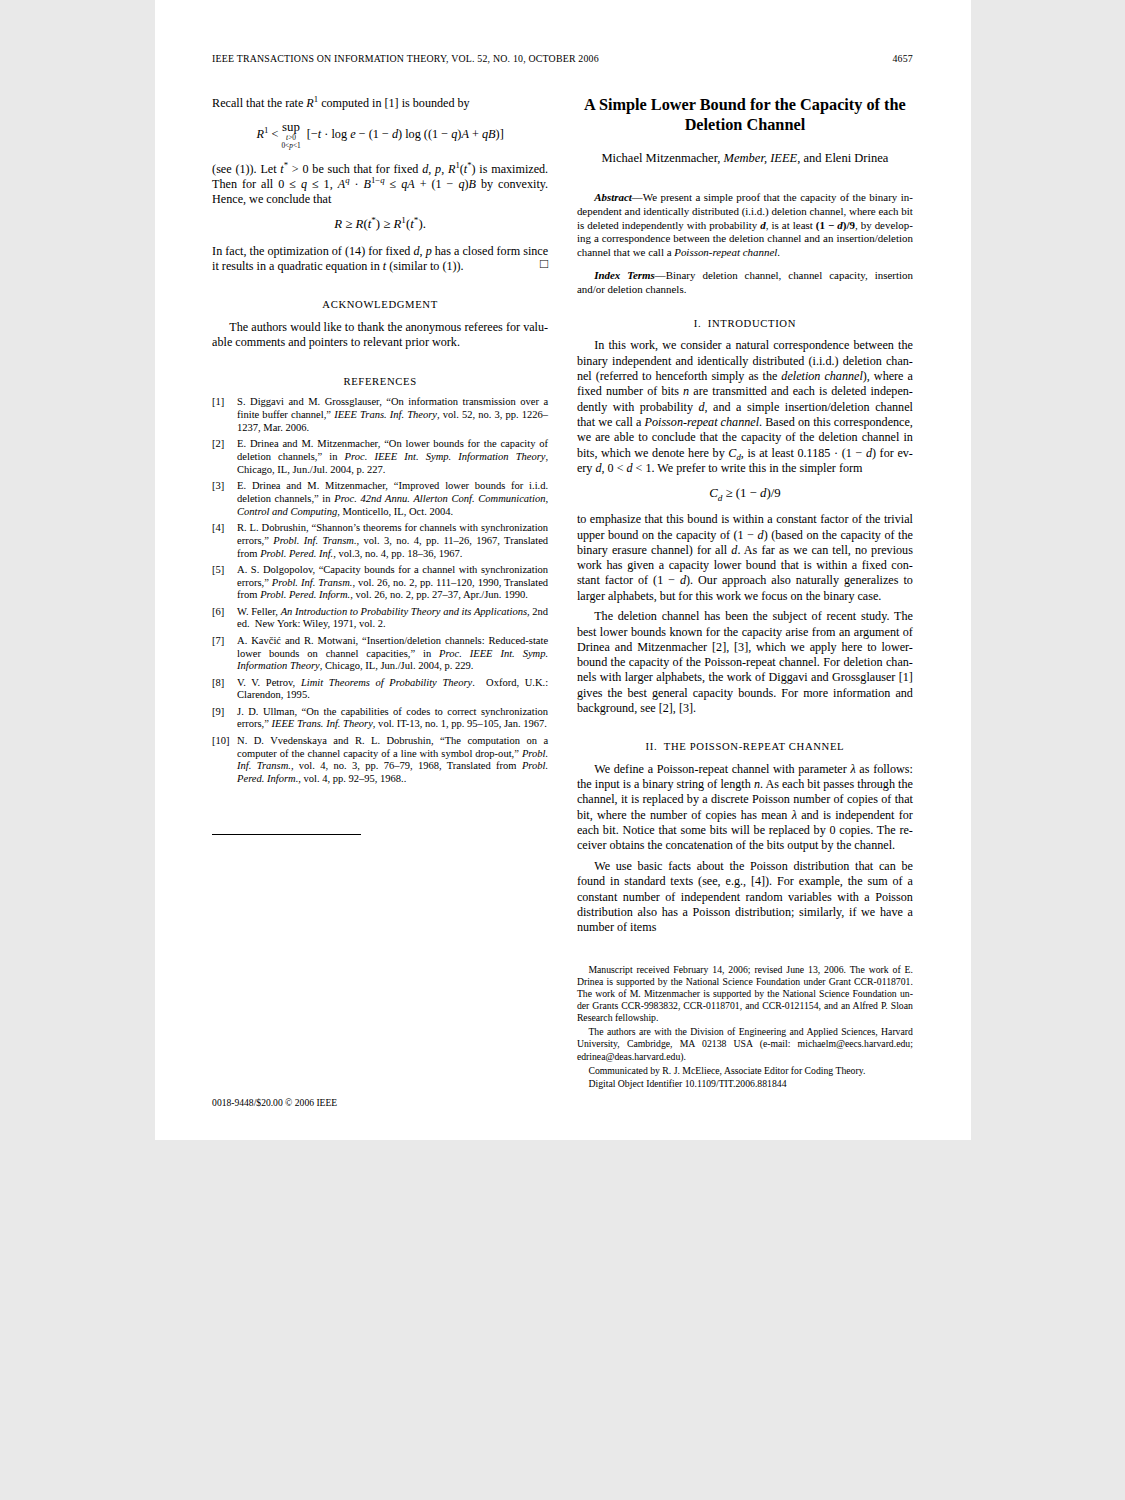IEEE Transactions on Information Theory, Vol. 52, No. 10, October 2006 4657
Recall that the rate R1 computed in [1] is bounded by
R1 < sup t>0 0<p<1 [−t · log e − (1 − d) log ((1 − q)A + qB)]
(see (1)). Let t* > 0 be such that for fixed d, p, R1(t*) is maximized. Then for all 0 ≤ q ≤ 1, Aq · B1−q ≤ qA + (1 − q)B by convexity. Hence, we conclude that
R ≥ R(t*) ≥ R1(t*).
In fact, the optimization of (14) for fixed d, p has a closed form since it results in a quadratic equation in t (similar to (1)).□
Acknowledgment
The authors would like to thank the anonymous referees for valuable comments and pointers to relevant prior work.
References
[1] S. Diggavi and M. Grossglauser, “On information transmission over a finite buffer channel,” IEEE Trans. Inf. Theory, vol. 52, no. 3, pp. 1226–1237, Mar. 2006.
[2] E. Drinea and M. Mitzenmacher, “On lower bounds for the capacity of deletion channels,” in Proc. IEEE Int. Symp. Information Theory, Chicago, IL, Jun./Jul. 2004, p. 227.
[3] E. Drinea and M. Mitzenmacher, “Improved lower bounds for i.i.d. deletion channels,” in Proc. 42nd Annu. Allerton Conf. Communication, Control and Computing, Monticello, IL, Oct. 2004.
[4] R. L. Dobrushin, “Shannon’s theorems for channels with synchronization errors,” Probl. Inf. Transm., vol. 3, no. 4, pp. 11–26, 1967, Translated from Probl. Pered. Inf., vol.3, no. 4, pp. 18–36, 1967.
[5] A. S. Dolgopolov, “Capacity bounds for a channel with synchronization errors,” Probl. Inf. Transm., vol. 26, no. 2, pp. 111–120, 1990, Translated from Probl. Pered. Inform., vol. 26, no. 2, pp. 27–37, Apr./Jun. 1990.
[6] W. Feller, An Introduction to Probability Theory and its Applications, 2nd ed. New York: Wiley, 1971, vol. 2.
[7] A. Kavčić and R. Motwani, “Insertion/deletion channels: Reduced-state lower bounds on channel capacities,” in Proc. IEEE Int. Symp. Information Theory, Chicago, IL, Jun./Jul. 2004, p. 229.
[8] V. V. Petrov, Limit Theorems of Probability Theory. Oxford, U.K.: Clarendon, 1995.
[9] J. D. Ullman, “On the capabilities of codes to correct synchronization errors,” IEEE Trans. Inf. Theory, vol. IT-13, no. 1, pp. 95–105, Jan. 1967.
[10] N. D. Vvedenskaya and R. L. Dobrushin, “The computation on a computer of the channel capacity of a line with symbol drop-out,” Probl. Inf. Transm., vol. 4, no. 3, pp. 76–79, 1968, Translated from Probl. Pered. Inform., vol. 4, pp. 92–95, 1968..
A Simple Lower Bound for the Capacity of the
Deletion Channel
Michael Mitzenmacher, Member, IEEE, and Eleni Drinea
Abstract—We present a simple proof that the capacity of the binary independent and identically distributed (i.i.d.) deletion channel, where each bit is deleted independently with probability d, is at least (1 − d)/9, by developing a correspondence between the deletion channel and an insertion/deletion channel that we call a Poisson-repeat channel.
Index Terms—Binary deletion channel, channel capacity, insertion and/or deletion channels.
I. Introduction
In this work, we consider a natural correspondence between the binary independent and identically distributed (i.i.d.) deletion channel (referred to henceforth simply as the deletion channel), where a fixed number of bits n are transmitted and each is deleted independently with probability d, and a simple insertion/deletion channel that we call a Poisson-repeat channel. Based on this correspondence, we are able to conclude that the capacity of the deletion channel in bits, which we denote here by Cd, is at least 0.1185 · (1 − d) for every d, 0 < d < 1. We prefer to write this in the simpler form
Cd ≥ (1 − d)/9
to emphasize that this bound is within a constant factor of the trivial upper bound on the capacity of (1 − d) (based on the capacity of the binary erasure channel) for all d. As far as we can tell, no previous work has given a capacity lower bound that is within a fixed constant factor of (1 − d). Our approach also naturally generalizes to larger alphabets, but for this work we focus on the binary case.
The deletion channel has been the subject of recent study. The best lower bounds known for the capacity arise from an argument of Drinea and Mitzenmacher [2], [3], which we apply here to lower-bound the capacity of the Poisson-repeat channel. For deletion channels with larger alphabets, the work of Diggavi and Grossglauser [1] gives the best general capacity bounds. For more information and background, see [2], [3].
II. The Poisson-Repeat Channel
We define a Poisson-repeat channel with parameter λ as follows: the input is a binary string of length n. As each bit passes through the channel, it is replaced by a discrete Poisson number of copies of that bit, where the number of copies has mean λ and is independent for each bit. Notice that some bits will be replaced by 0 copies. The receiver obtains the concatenation of the bits output by the channel.
We use basic facts about the Poisson distribution that can be found in standard texts (see, e.g., [4]). For example, the sum of a constant number of independent random variables with a Poisson distribution also has a Poisson distribution; similarly, if we have a number of items
Manuscript received February 14, 2006; revised June 13, 2006. The work of E. Drinea is supported by the National Science Foundation under Grant CCR-0118701. The work of M. Mitzenmacher is supported by the National Science Foundation under Grants CCR-9983832, CCR-0118701, and CCR-0121154, and an Alfred P. Sloan Research fellowship.
The authors are with the Division of Engineering and Applied Sciences, Harvard University, Cambridge, MA 02138 USA (e-mail: michaelm@eecs.harvard.edu; edrinea@deas.harvard.edu).
Communicated by R. J. McEliece, Associate Editor for Coding Theory.
Digital Object Identifier 10.1109/TIT.2006.881844
0018-9448/$20.00 © 2006 IEEE